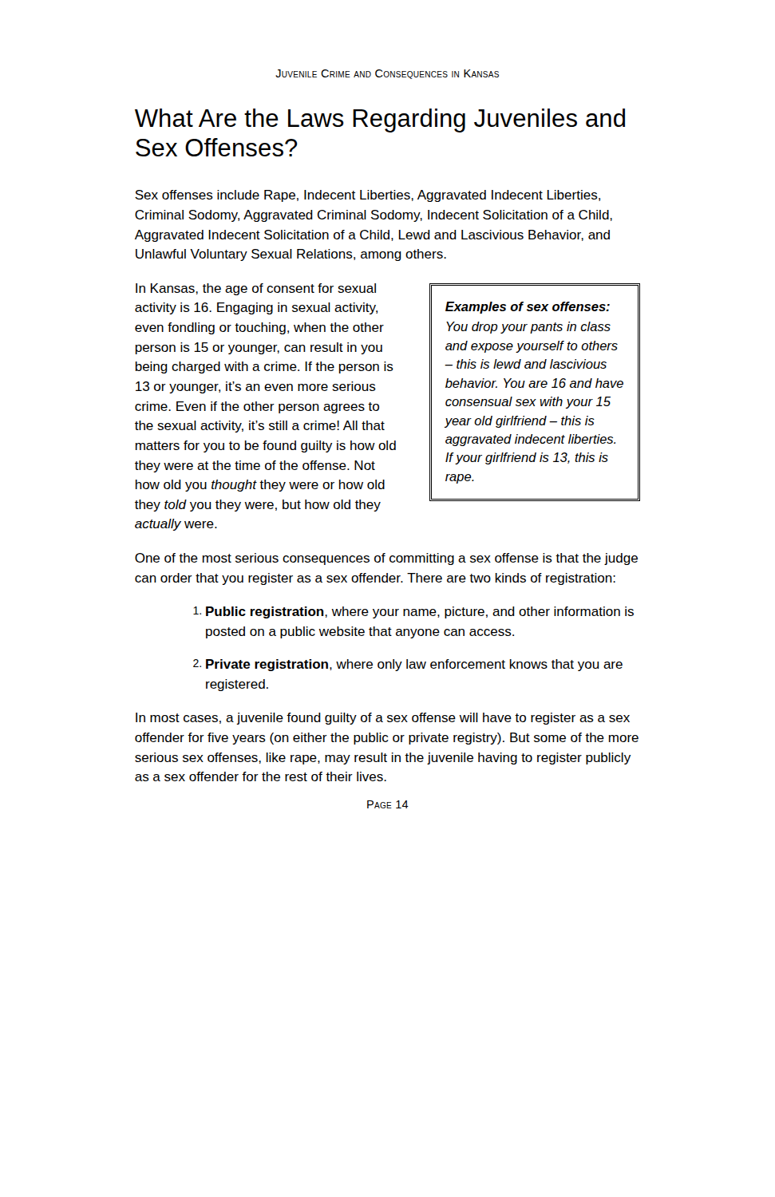Juvenile Crime and Consequences in Kansas
What Are the Laws Regarding Juveniles and Sex Offenses?
Sex offenses include Rape, Indecent Liberties, Aggravated Indecent Liberties, Criminal Sodomy, Aggravated Criminal Sodomy, Indecent Solicitation of a Child, Aggravated Indecent Solicitation of a Child, Lewd and Lascivious Behavior, and Unlawful Voluntary Sexual Relations, among others.
Examples of sex offenses: You drop your pants in class and expose yourself to others – this is lewd and lascivious behavior. You are 16 and have consensual sex with your 15 year old girlfriend – this is aggravated indecent liberties. If your girlfriend is 13, this is rape.
In Kansas, the age of consent for sexual activity is 16. Engaging in sexual activity, even fondling or touching, when the other person is 15 or younger, can result in you being charged with a crime. If the person is 13 or younger, it’s an even more serious crime. Even if the other person agrees to the sexual activity, it’s still a crime! All that matters for you to be found guilty is how old they were at the time of the offense. Not how old you thought they were or how old they told you they were, but how old they actually were.
One of the most serious consequences of committing a sex offense is that the judge can order that you register as a sex offender. There are two kinds of registration:
Public registration, where your name, picture, and other information is posted on a public website that anyone can access.
Private registration, where only law enforcement knows that you are registered.
In most cases, a juvenile found guilty of a sex offense will have to register as a sex offender for five years (on either the public or private registry). But some of the more serious sex offenses, like rape, may result in the juvenile having to register publicly as a sex offender for the rest of their lives.
Page 14